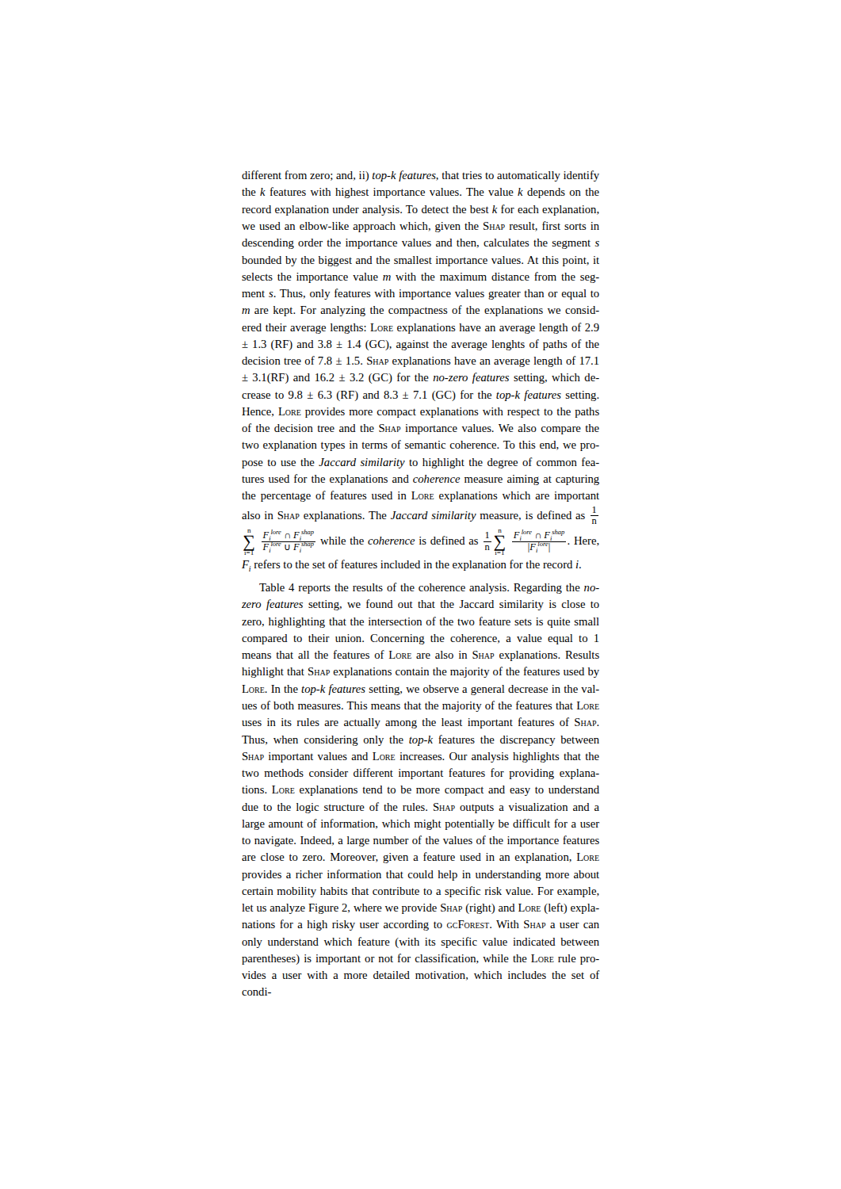different from zero; and, ii) top-k features, that tries to automatically identify the k features with highest importance values. The value k depends on the record explanation under analysis. To detect the best k for each explanation, we used an elbow-like approach which, given the Shap result, first sorts in descending order the importance values and then, calculates the segment s bounded by the biggest and the smallest importance values. At this point, it selects the importance value m with the maximum distance from the segment s. Thus, only features with importance values greater than or equal to m are kept. For analyzing the compactness of the explanations we considered their average lengths: Lore explanations have an average length of 2.9 ± 1.3 (RF) and 3.8 ± 1.4 (GC), against the average lenghts of paths of the decision tree of 7.8 ± 1.5. Shap explanations have an average length of 17.1 ± 3.1(RF) and 16.2 ± 3.2 (GC) for the no-zero features setting, which decrease to 9.8 ± 6.3 (RF) and 8.3 ± 7.1 (GC) for the top-k features setting. Hence, Lore provides more compact explanations with respect to the paths of the decision tree and the Shap importance values. We also compare the two explanation types in terms of semantic coherence. To this end, we propose to use the Jaccard similarity to highlight the degree of common features used for the explanations and coherence measure aiming at capturing the percentage of features used in Lore explanations which are important also in Shap explanations. The Jaccard similarity measure, is defined as 1 n n∑i=1 Filore ∩ Fishap Filore ∪ Fishap while the coherence is defined as 1 n n∑i=1 Filore ∩ Fishap|Filore|. Here, Fi refers to the set of features included in the explanation for the record i.
Table 4 reports the results of the coherence analysis. Regarding the no-zero features setting, we found out that the Jaccard similarity is close to zero, highlighting that the intersection of the two feature sets is quite small compared to their union. Concerning the coherence, a value equal to 1 means that all the features of Lore are also in Shap explanations. Results highlight that Shap explanations contain the majority of the features used by Lore. In the top-k features setting, we observe a general decrease in the values of both measures. This means that the majority of the features that Lore uses in its rules are actually among the least important features of Shap. Thus, when considering only the top-k features the discrepancy between Shap important values and Lore increases. Our analysis highlights that the two methods consider different important features for providing explanations. Lore explanations tend to be more compact and easy to understand due to the logic structure of the rules. Shap outputs a visualization and a large amount of information, which might potentially be difficult for a user to navigate. Indeed, a large number of the values of the importance features are close to zero. Moreover, given a feature used in an explanation, Lore provides a richer information that could help in understanding more about certain mobility habits that contribute to a specific risk value. For example, let us analyze Figure 2, where we provide Shap (right) and Lore (left) explanations for a high risky user according to gcForest. With Shap a user can only understand which feature (with its specific value indicated between parentheses) is important or not for classification, while the Lore rule provides a user with a more detailed motivation, which includes the set of condi-